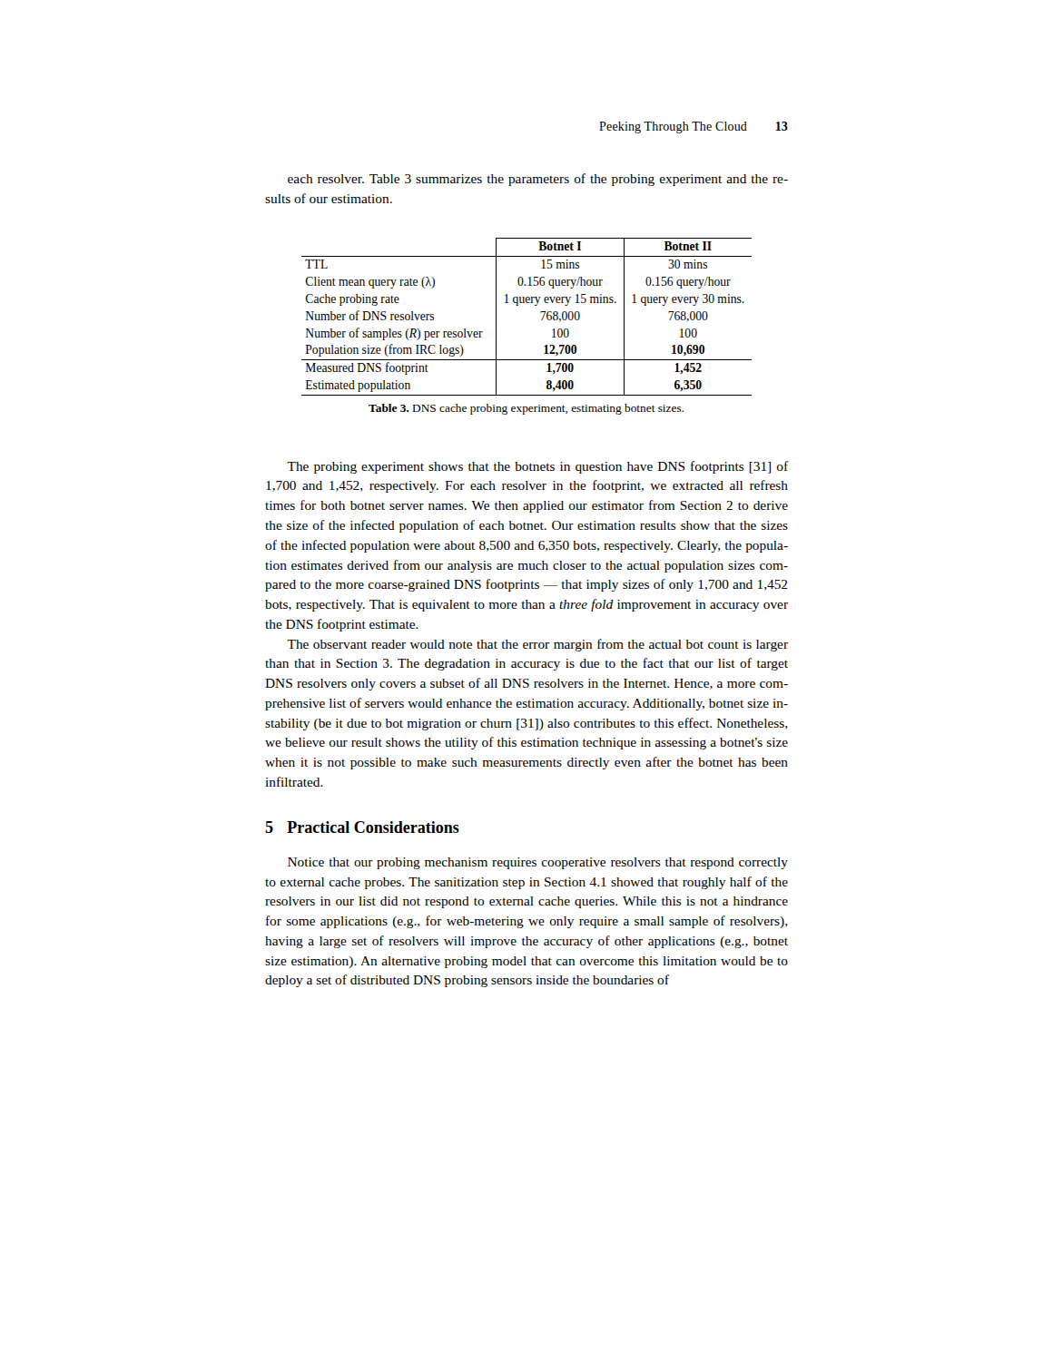Peeking Through The Cloud13
each resolver. Table 3 summarizes the parameters of the probing experiment and the results of our estimation.
| | Botnet I | Botnet II |
| --- | --- | --- |
| TTL | 15 mins | 30 mins |
| Client mean query rate (λ) | 0.156 query/hour | 0.156 query/hour |
| Cache probing rate | 1 query every 15 mins. | 1 query every 30 mins. |
| Number of DNS resolvers | 768,000 | 768,000 |
| Number of samples ( R ) per resolver | 100 | 100 |
| Population size (from IRC logs) | 12,700 | 10,690 |
| Measured DNS footprint | 1,700 | 1,452 |
| Estimated population | 8,400 | 6,350 |
Table 3. DNS cache probing experiment, estimating botnet sizes.
The probing experiment shows that the botnets in question have DNS footprints [31] of 1,700 and 1,452, respectively. For each resolver in the footprint, we extracted all refresh times for both botnet server names. We then applied our estimator from Section 2 to derive the size of the infected population of each botnet. Our estimation results show that the sizes of the infected population were about 8,500 and 6,350 bots, respectively. Clearly, the population estimates derived from our analysis are much closer to the actual population sizes compared to the more coarse-grained DNS footprints — that imply sizes of only 1,700 and 1,452 bots, respectively. That is equivalent to more than a three fold improvement in accuracy over the DNS footprint estimate.
The observant reader would note that the error margin from the actual bot count is larger than that in Section 3. The degradation in accuracy is due to the fact that our list of target DNS resolvers only covers a subset of all DNS resolvers in the Internet. Hence, a more comprehensive list of servers would enhance the estimation accuracy. Additionally, botnet size instability (be it due to bot migration or churn [31]) also contributes to this effect. Nonetheless, we believe our result shows the utility of this estimation technique in assessing a botnet's size when it is not possible to make such measurements directly even after the botnet has been infiltrated.
5 Practical Considerations
Notice that our probing mechanism requires cooperative resolvers that respond correctly to external cache probes. The sanitization step in Section 4.1 showed that roughly half of the resolvers in our list did not respond to external cache queries. While this is not a hindrance for some applications (e.g., for web-metering we only require a small sample of resolvers), having a large set of resolvers will improve the accuracy of other applications (e.g., botnet size estimation). An alternative probing model that can overcome this limitation would be to deploy a set of distributed DNS probing sensors inside the boundaries of